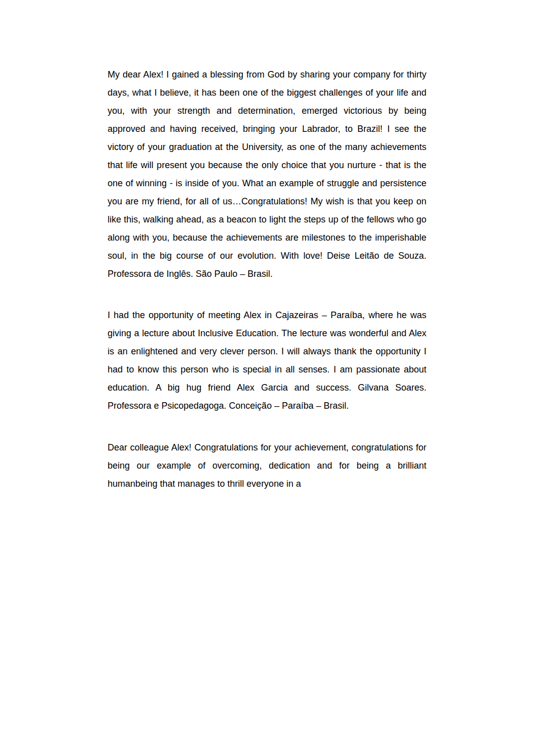My dear Alex! I gained a blessing from God by sharing your company for thirty days, what I believe, it has been one of the biggest challenges of your life and you, with your strength and determination, emerged victorious by being approved and having received, bringing your Labrador, to Brazil! I see the victory of your graduation at the University, as one of the many achievements that life will present you because the only choice that you nurture - that is the one of winning - is inside of you. What an example of struggle and persistence you are my friend, for all of us…Congratulations! My wish is that you keep on like this, walking ahead, as a beacon to light the steps up of the fellows who go along with you, because the achievements are milestones to the imperishable soul, in the big course of our evolution. With love! Deise Leitão de Souza. Professora de Inglês. São Paulo – Brasil.
I had the opportunity of meeting Alex in Cajazeiras – Paraíba, where he was giving a lecture about Inclusive Education. The lecture was wonderful and Alex is an enlightened and very clever person. I will always thank the opportunity I had to know this person who is special in all senses. I am passionate about education. A big hug friend Alex Garcia and success. Gilvana Soares. Professora e Psicopedagoga. Conceição – Paraíba – Brasil.
Dear colleague Alex! Congratulations for your achievement, congratulations for being our example of overcoming, dedication and for being a brilliant humanbeing that manages to thrill everyone in a